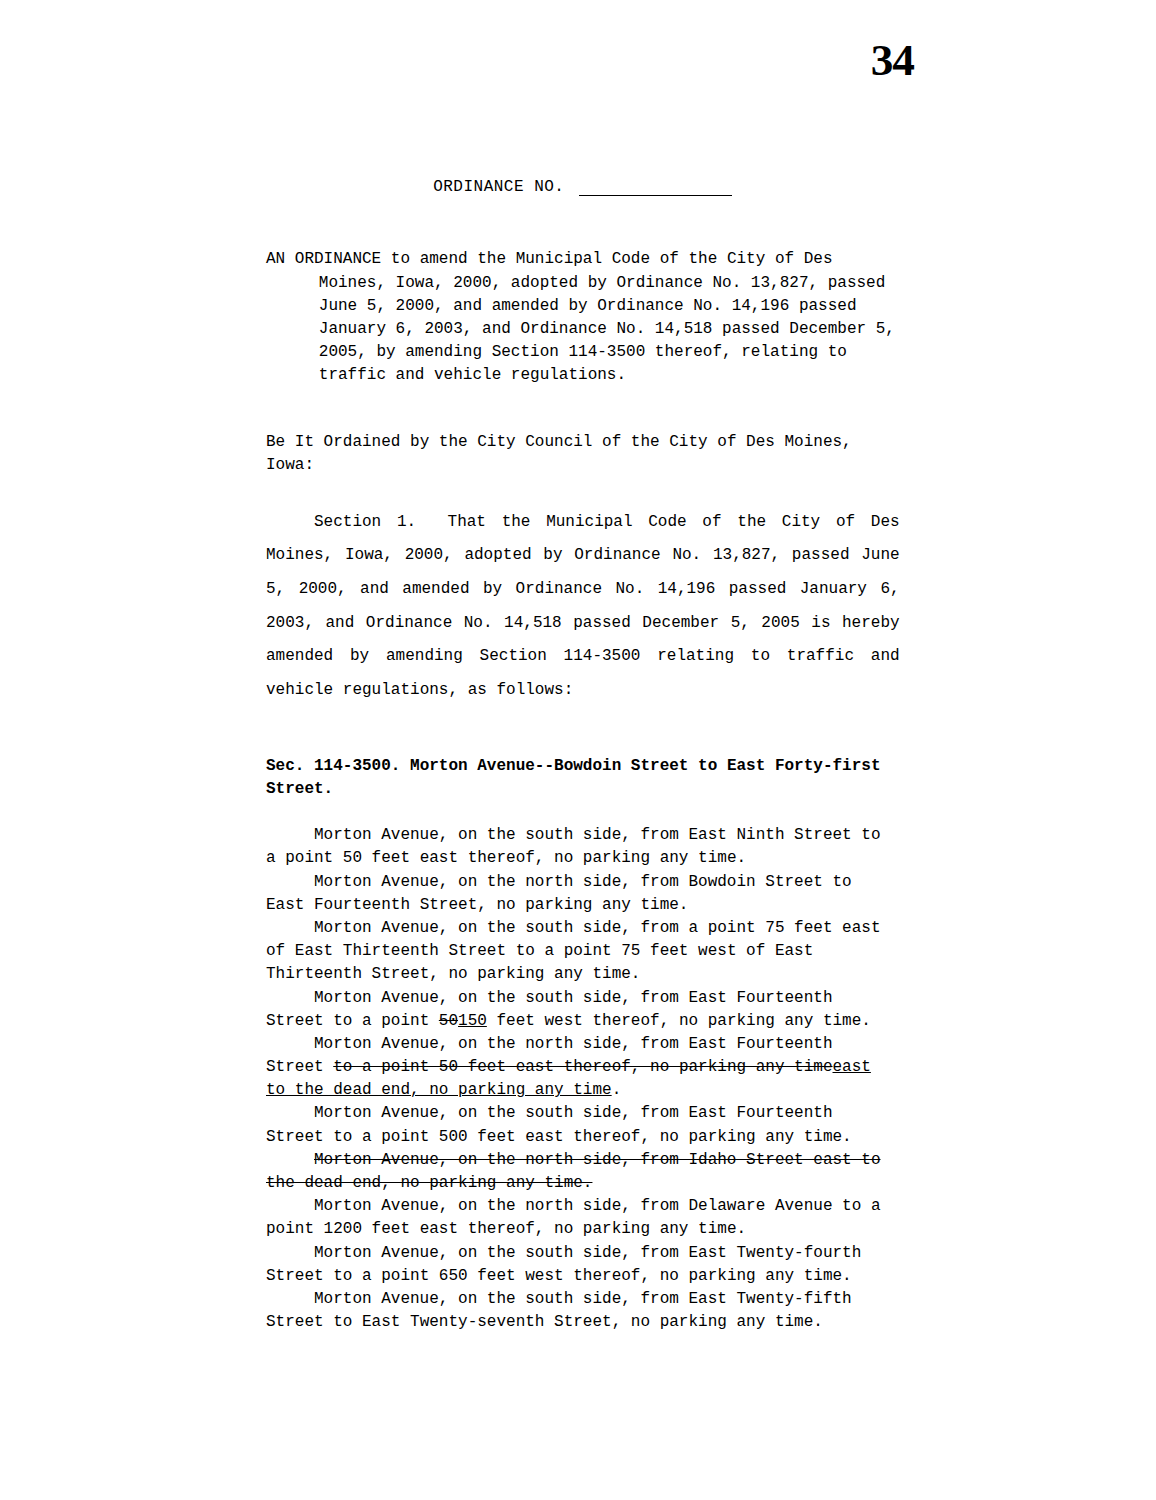34
ORDINANCE NO.
AN ORDINANCE to amend the Municipal Code of the City of Des Moines, Iowa, 2000, adopted by Ordinance No. 13,827, passed June 5, 2000, and amended by Ordinance No. 14,196 passed January 6, 2003, and Ordinance No. 14,518 passed December 5, 2005, by amending Section 114-3500 thereof, relating to traffic and vehicle regulations.
Be It Ordained by the City Council of the City of Des Moines, Iowa:
Section 1. That the Municipal Code of the City of Des Moines, Iowa, 2000, adopted by Ordinance No. 13,827, passed June 5, 2000, and amended by Ordinance No. 14,196 passed January 6, 2003, and Ordinance No. 14,518 passed December 5, 2005 is hereby amended by amending Section 114-3500 relating to traffic and vehicle regulations, as follows:
Sec. 114-3500. Morton Avenue--Bowdoin Street to East Forty-first Street.
Morton Avenue, on the south side, from East Ninth Street to a point 50 feet east thereof, no parking any time.
Morton Avenue, on the north side, from Bowdoin Street to East Fourteenth Street, no parking any time.
Morton Avenue, on the south side, from a point 75 feet east of East Thirteenth Street to a point 75 feet west of East Thirteenth Street, no parking any time.
Morton Avenue, on the south side, from East Fourteenth Street to a point 50150 feet west thereof, no parking any time.
Morton Avenue, on the north side, from East Fourteenth Street to a point 50 feet east thereof, no parking any time east to the dead end, no parking any time.
Morton Avenue, on the south side, from East Fourteenth Street to a point 500 feet east thereof, no parking any time.
Morton Avenue, on the north side, from Idaho Street east to the dead end, no parking any time.
Morton Avenue, on the north side, from Delaware Avenue to a point 1200 feet east thereof, no parking any time.
Morton Avenue, on the south side, from East Twenty-fourth Street to a point 650 feet west thereof, no parking any time.
Morton Avenue, on the south side, from East Twenty-fifth Street to East Twenty-seventh Street, no parking any time.